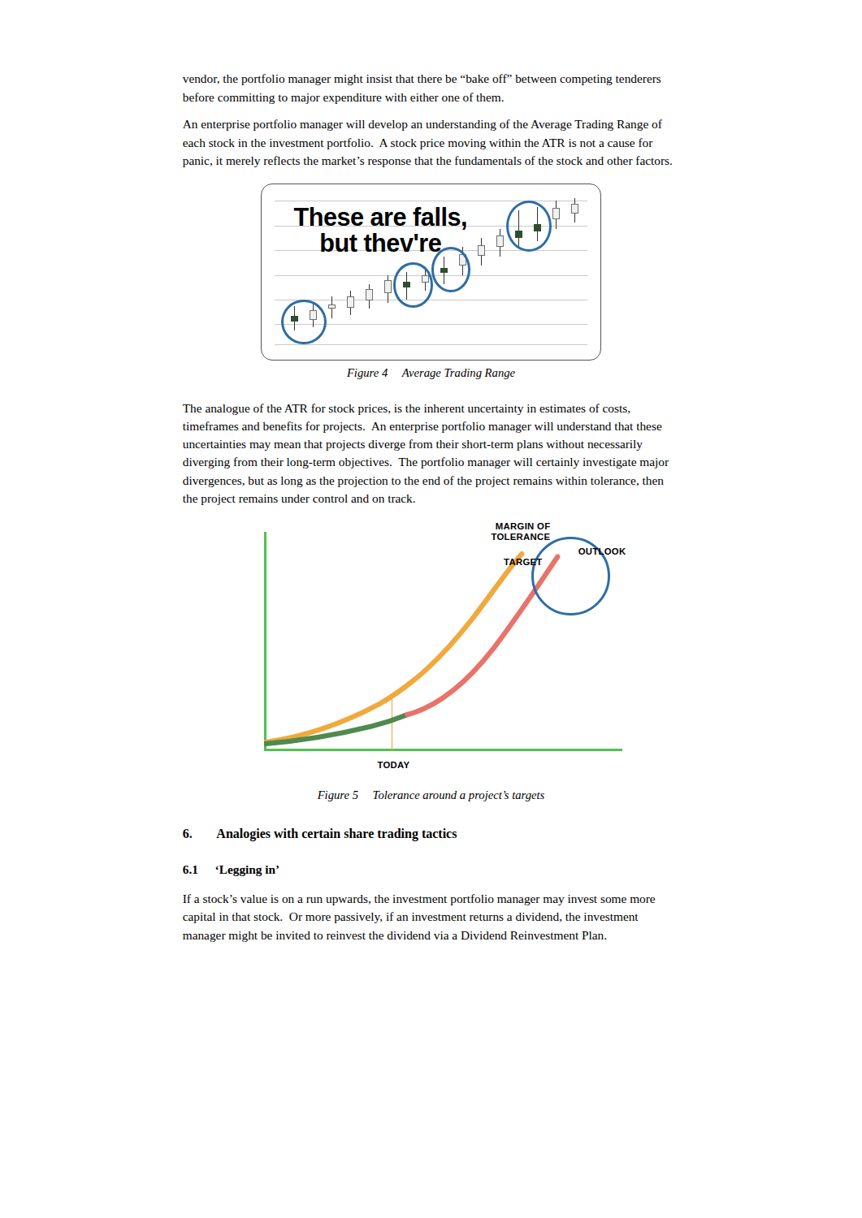vendor, the portfolio manager might insist that there be “bake off” between competing tenderers before committing to major expenditure with either one of them.
An enterprise portfolio manager will develop an understanding of the Average Trading Range of each stock in the investment portfolio. A stock price moving within the ATR is not a cause for panic, it merely reflects the market’s response that the fundamentals of the stock and other factors.
These are falls,
but thev're
Figure 4 Average Trading Range
The analogue of the ATR for stock prices, is the inherent uncertainty in estimates of costs, timeframes and benefits for projects. An enterprise portfolio manager will understand that these uncertainties may mean that projects diverge from their short-term plans without necessarily diverging from their long-term objectives. The portfolio manager will certainly investigate major divergences, but as long as the projection to the end of the project remains within tolerance, then the project remains under control and on track.
MARGIN OF
TOLERANCE
OUTLOOK
TARGET
TODAY
Figure 5 Tolerance around a project’s targets
6. Analogies with certain share trading tactics
6.1‘Legging in’
If a stock’s value is on a run upwards, the investment portfolio manager may invest some more capital in that stock. Or more passively, if an investment returns a dividend, the investment manager might be invited to reinvest the dividend via a Dividend Reinvestment Plan.